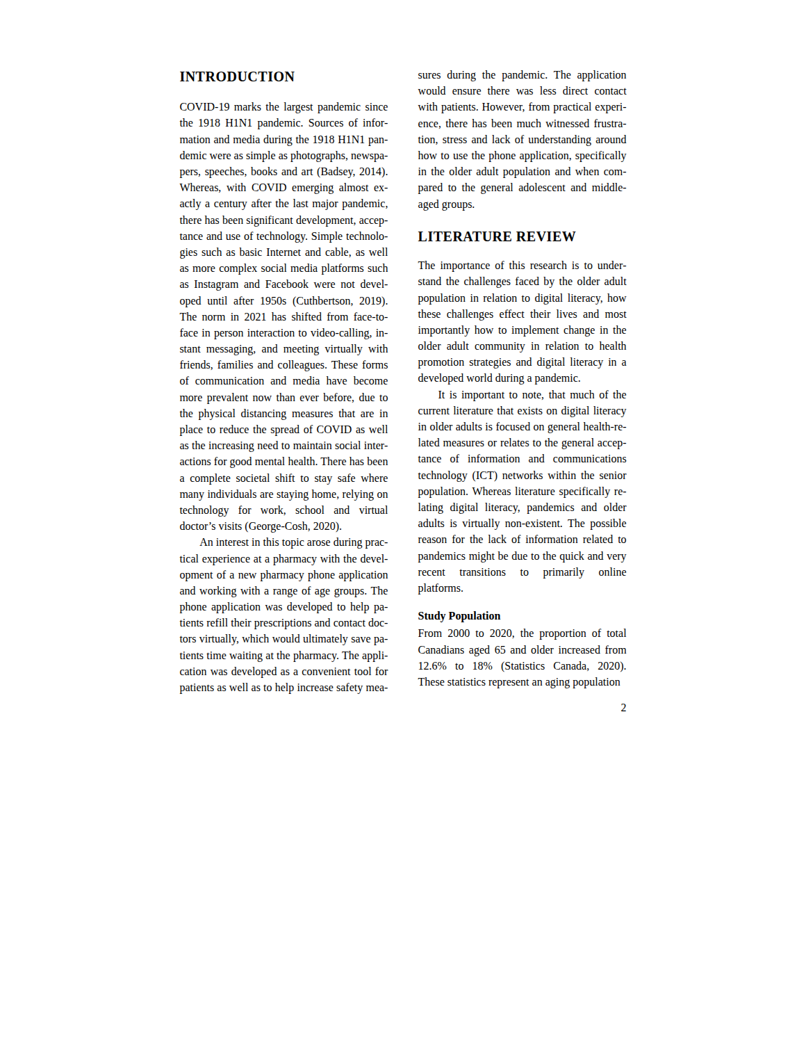INTRODUCTION
COVID-19 marks the largest pandemic since the 1918 H1N1 pandemic. Sources of information and media during the 1918 H1N1 pandemic were as simple as photographs, newspapers, speeches, books and art (Badsey, 2014). Whereas, with COVID emerging almost exactly a century after the last major pandemic, there has been significant development, acceptance and use of technology. Simple technologies such as basic Internet and cable, as well as more complex social media platforms such as Instagram and Facebook were not developed until after 1950s (Cuthbertson, 2019). The norm in 2021 has shifted from face-to-face in person interaction to video-calling, instant messaging, and meeting virtually with friends, families and colleagues. These forms of communication and media have become more prevalent now than ever before, due to the physical distancing measures that are in place to reduce the spread of COVID as well as the increasing need to maintain social interactions for good mental health. There has been a complete societal shift to stay safe where many individuals are staying home, relying on technology for work, school and virtual doctor’s visits (George-Cosh, 2020).
An interest in this topic arose during practical experience at a pharmacy with the development of a new pharmacy phone application and working with a range of age groups. The phone application was developed to help patients refill their prescriptions and contact doctors virtually, which would ultimately save patients time waiting at the pharmacy. The application was developed as a convenient tool for patients as well as to help increase safety measures during the pandemic. The application would ensure there was less direct contact with patients. However, from practical experience, there has been much witnessed frustration, stress and lack of understanding around how to use the phone application, specifically in the older adult population and when compared to the general adolescent and middle-aged groups.
LITERATURE REVIEW
The importance of this research is to understand the challenges faced by the older adult population in relation to digital literacy, how these challenges effect their lives and most importantly how to implement change in the older adult community in relation to health promotion strategies and digital literacy in a developed world during a pandemic.
It is important to note, that much of the current literature that exists on digital literacy in older adults is focused on general health-related measures or relates to the general acceptance of information and communications technology (ICT) networks within the senior population. Whereas literature specifically relating digital literacy, pandemics and older adults is virtually non-existent. The possible reason for the lack of information related to pandemics might be due to the quick and very recent transitions to primarily online platforms.
Study Population
From 2000 to 2020, the proportion of total Canadians aged 65 and older increased from 12.6% to 18% (Statistics Canada, 2020). These statistics represent an aging population
2